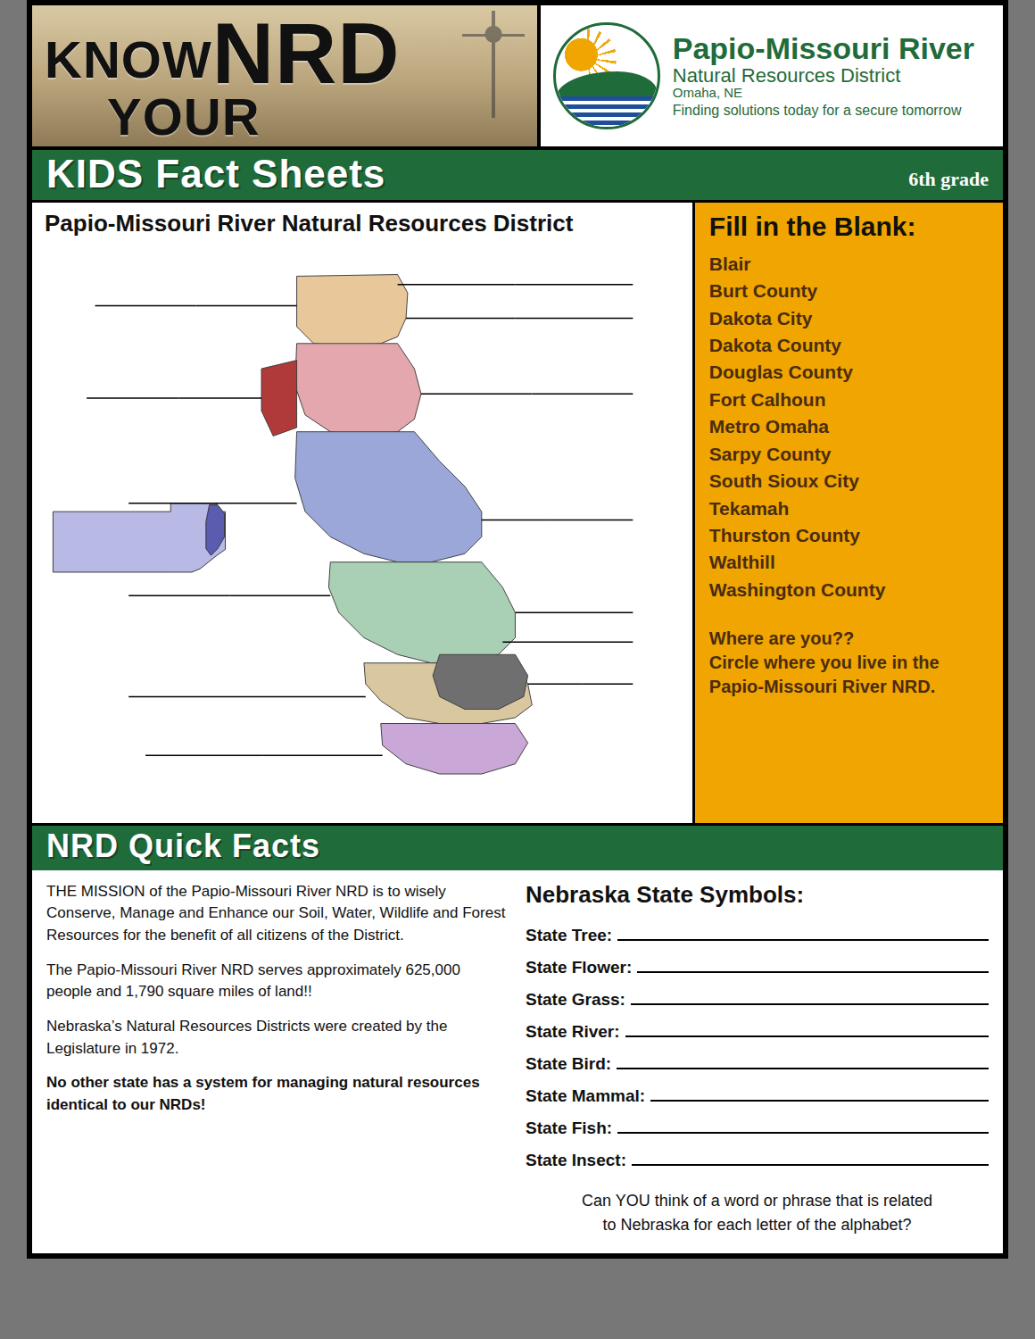KNOWNRD
YOUR
Papio-Missouri River
Natural Resources District
Omaha, NE
Finding solutions today for a secure tomorrow
KIDS Fact Sheets
6th grade
Papio-Missouri River Natural Resources District
Fill in the Blank:
Blair
Burt County
Dakota City
Dakota County
Douglas County
Fort Calhoun
Metro Omaha
Sarpy County
South Sioux City
Tekamah
Thurston County
Walthill
Washington County
Where are you??
Circle where you live in the
Papio-Missouri River NRD.
NRD Quick Facts
THE MISSION of the Papio-Missouri River NRD is to wisely Conserve, Manage and Enhance our Soil, Water, Wildlife and Forest Resources for the benefit of all citizens of the District.
The Papio-Missouri River NRD serves approximately 625,000 people and 1,790 square miles of land!!
Nebraska’s Natural Resources Districts were created by the Legislature in 1972.
No other state has a system for managing natural resources identical to our NRDs!
Nebraska State Symbols:
State Tree:
State Flower:
State Grass:
State River:
State Bird:
State Mammal:
State Fish:
State Insect:
Can YOU think of a word or phrase that is related
to Nebraska for each letter of the alphabet?